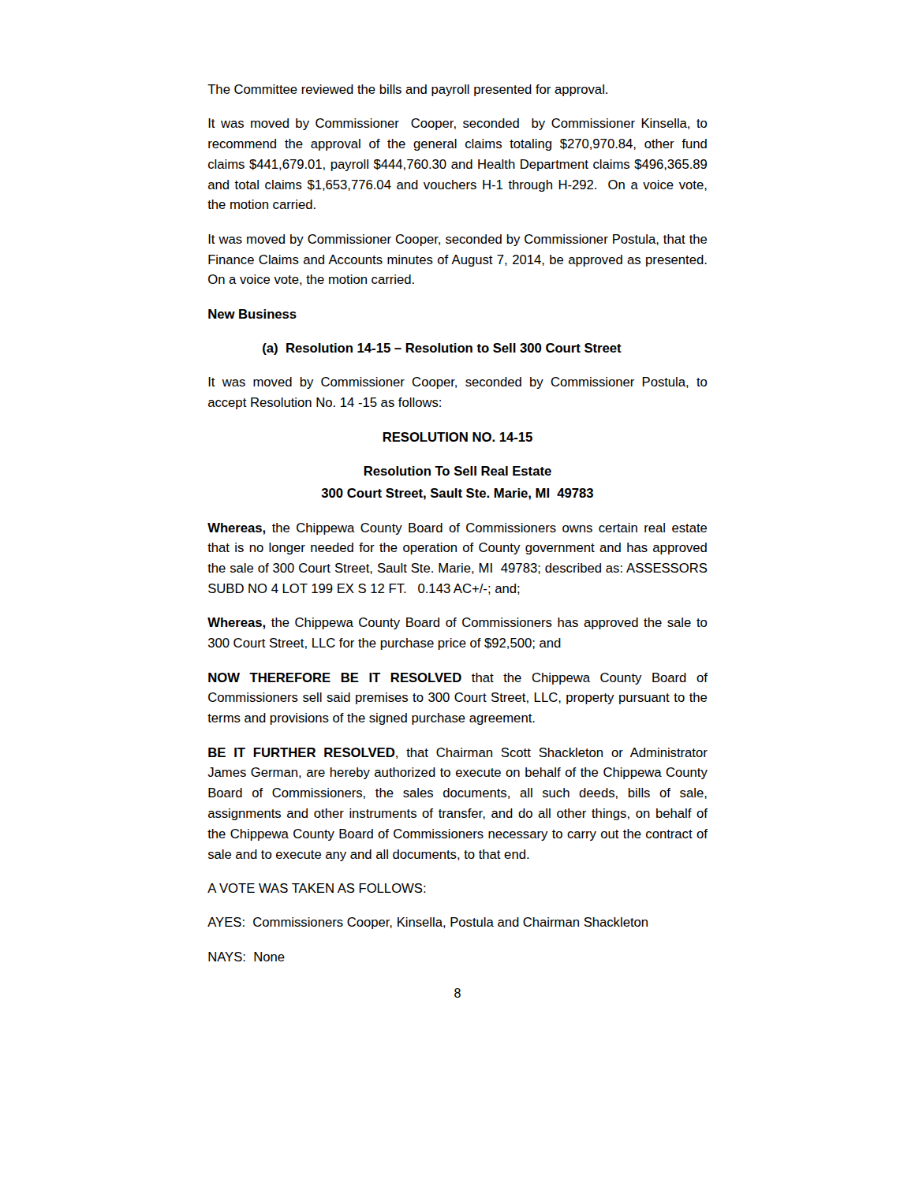The Committee reviewed the bills and payroll presented for approval.
It was moved by Commissioner Cooper, seconded by Commissioner Kinsella, to recommend the approval of the general claims totaling $270,970.84, other fund claims $441,679.01, payroll $444,760.30 and Health Department claims $496,365.89 and total claims $1,653,776.04 and vouchers H-1 through H-292. On a voice vote, the motion carried.
It was moved by Commissioner Cooper, seconded by Commissioner Postula, that the Finance Claims and Accounts minutes of August 7, 2014, be approved as presented. On a voice vote, the motion carried.
New Business
(a) Resolution 14-15 – Resolution to Sell 300 Court Street
It was moved by Commissioner Cooper, seconded by Commissioner Postula, to accept Resolution No. 14 -15 as follows:
RESOLUTION NO. 14-15
Resolution To Sell Real Estate
300 Court Street, Sault Ste. Marie, MI 49783
Whereas, the Chippewa County Board of Commissioners owns certain real estate that is no longer needed for the operation of County government and has approved the sale of 300 Court Street, Sault Ste. Marie, MI 49783; described as: ASSESSORS SUBD NO 4 LOT 199 EX S 12 FT. 0.143 AC+/-; and;
Whereas, the Chippewa County Board of Commissioners has approved the sale to 300 Court Street, LLC for the purchase price of $92,500; and
NOW THEREFORE BE IT RESOLVED that the Chippewa County Board of Commissioners sell said premises to 300 Court Street, LLC, property pursuant to the terms and provisions of the signed purchase agreement.
BE IT FURTHER RESOLVED, that Chairman Scott Shackleton or Administrator James German, are hereby authorized to execute on behalf of the Chippewa County Board of Commissioners, the sales documents, all such deeds, bills of sale, assignments and other instruments of transfer, and do all other things, on behalf of the Chippewa County Board of Commissioners necessary to carry out the contract of sale and to execute any and all documents, to that end.
A VOTE WAS TAKEN AS FOLLOWS:
AYES: Commissioners Cooper, Kinsella, Postula and Chairman Shackleton
NAYS: None
8